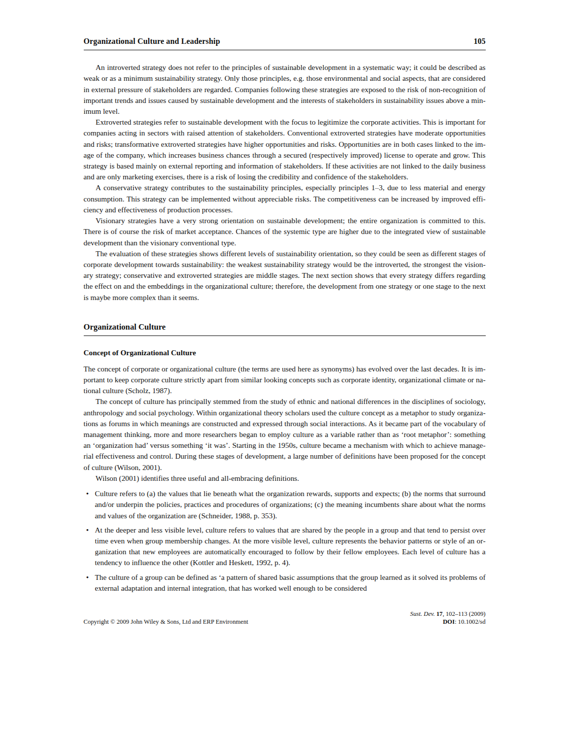Organizational Culture and Leadership 105
An introverted strategy does not refer to the principles of sustainable development in a systematic way; it could be described as weak or as a minimum sustainability strategy. Only those principles, e.g. those environmental and social aspects, that are considered in external pressure of stakeholders are regarded. Companies following these strategies are exposed to the risk of non-recognition of important trends and issues caused by sustainable development and the interests of stakeholders in sustainability issues above a minimum level.
Extroverted strategies refer to sustainable development with the focus to legitimize the corporate activities. This is important for companies acting in sectors with raised attention of stakeholders. Conventional extroverted strategies have moderate opportunities and risks; transformative extroverted strategies have higher opportunities and risks. Opportunities are in both cases linked to the image of the company, which increases business chances through a secured (respectively improved) license to operate and grow. This strategy is based mainly on external reporting and information of stakeholders. If these activities are not linked to the daily business and are only marketing exercises, there is a risk of losing the credibility and confidence of the stakeholders.
A conservative strategy contributes to the sustainability principles, especially principles 1–3, due to less material and energy consumption. This strategy can be implemented without appreciable risks. The competitiveness can be increased by improved efficiency and effectiveness of production processes.
Visionary strategies have a very strong orientation on sustainable development; the entire organization is committed to this. There is of course the risk of market acceptance. Chances of the systemic type are higher due to the integrated view of sustainable development than the visionary conventional type.
The evaluation of these strategies shows different levels of sustainability orientation, so they could be seen as different stages of corporate development towards sustainability: the weakest sustainability strategy would be the introverted, the strongest the visionary strategy; conservative and extroverted strategies are middle stages. The next section shows that every strategy differs regarding the effect on and the embeddings in the organizational culture; therefore, the development from one strategy or one stage to the next is maybe more complex than it seems.
Organizational Culture
Concept of Organizational Culture
The concept of corporate or organizational culture (the terms are used here as synonyms) has evolved over the last decades. It is important to keep corporate culture strictly apart from similar looking concepts such as corporate identity, organizational climate or national culture (Scholz, 1987).
The concept of culture has principally stemmed from the study of ethnic and national differences in the disciplines of sociology, anthropology and social psychology. Within organizational theory scholars used the culture concept as a metaphor to study organizations as forums in which meanings are constructed and expressed through social interactions. As it became part of the vocabulary of management thinking, more and more researchers began to employ culture as a variable rather than as ‘root metaphor’: something an ‘organization had’ versus something ‘it was’. Starting in the 1950s, culture became a mechanism with which to achieve managerial effectiveness and control. During these stages of development, a large number of definitions have been proposed for the concept of culture (Wilson, 2001).
Wilson (2001) identifies three useful and all-embracing definitions.
Culture refers to (a) the values that lie beneath what the organization rewards, supports and expects; (b) the norms that surround and/or underpin the policies, practices and procedures of organizations; (c) the meaning incumbents share about what the norms and values of the organization are (Schneider, 1988, p. 353).
At the deeper and less visible level, culture refers to values that are shared by the people in a group and that tend to persist over time even when group membership changes. At the more visible level, culture represents the behavior patterns or style of an organization that new employees are automatically encouraged to follow by their fellow employees. Each level of culture has a tendency to influence the other (Kottler and Heskett, 1992, p. 4).
The culture of a group can be defined as ‘a pattern of shared basic assumptions that the group learned as it solved its problems of external adaptation and internal integration, that has worked well enough to be considered
Copyright © 2009 John Wiley & Sons, Ltd and ERP Environment
Sust. Dev. 17, 102–113 (2009)
DOI: 10.1002/sd